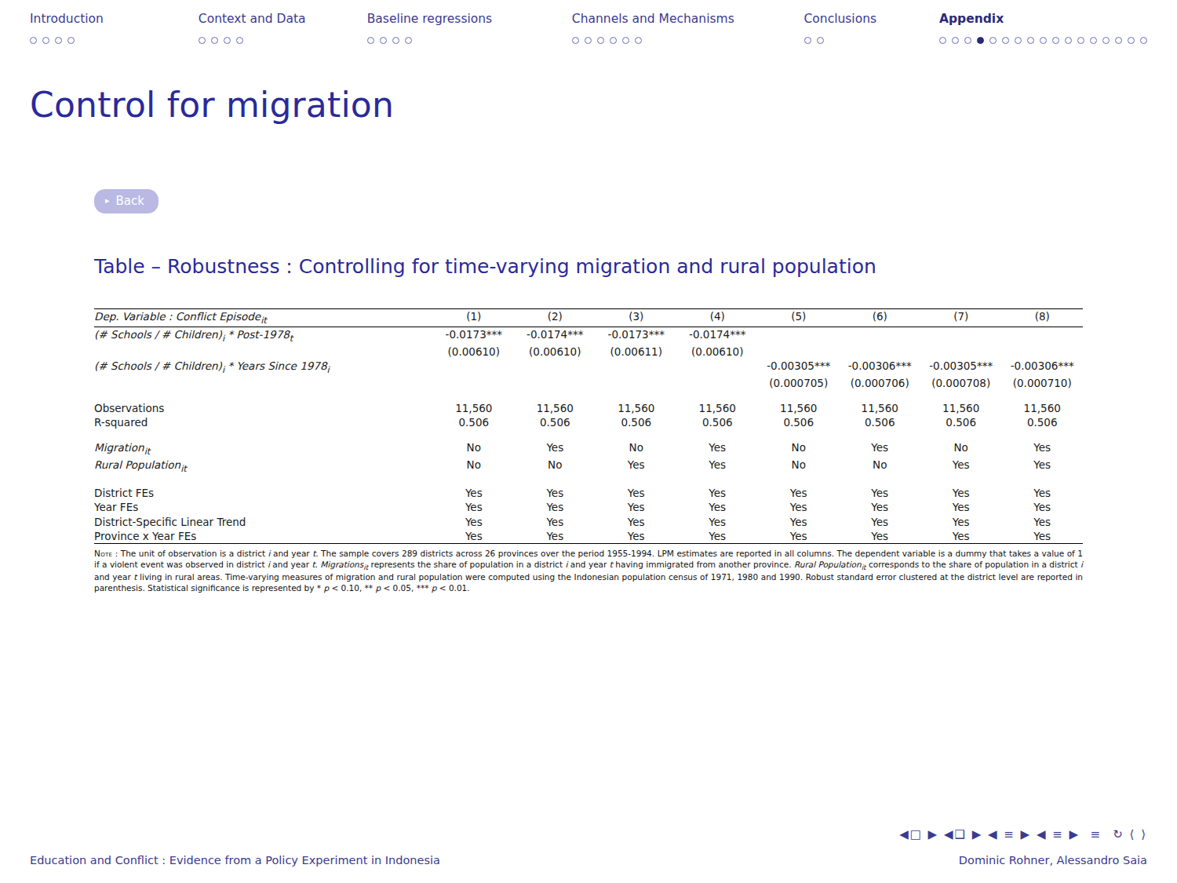Introduction
Context and Data
Baseline regressions
Channels and Mechanisms
Conclusions
Appendix
Control for migration
▸Back
Table – Robustness : Controlling for time-varying migration and rural population
| Dep. Variable : Conflict Episode it | (1) | (2) | (3) | (4) | (5) | (6) | (7) | (8) |
| (# Schools / # Children) i * Post-1978 t | -0.0173*** | -0.0174*** | -0.0173*** | -0.0174*** | | | | |
| | (0.00610) | (0.00610) | (0.00611) | (0.00610) | | | | |
| (# Schools / # Children) i * Years Since 1978 i | | | | | -0.00305*** | -0.00306*** | -0.00305*** | -0.00306*** |
| | | | | | (0.000705) | (0.000706) | (0.000708) | (0.000710) |
| Observations | 11,560 | 11,560 | 11,560 | 11,560 | 11,560 | 11,560 | 11,560 | 11,560 |
| R-squared | 0.506 | 0.506 | 0.506 | 0.506 | 0.506 | 0.506 | 0.506 | 0.506 |
| Migration it | No | Yes | No | Yes | No | Yes | No | Yes |
| Rural Population it | No | No | Yes | Yes | No | No | Yes | Yes |
| District FEs | Yes | Yes | Yes | Yes | Yes | Yes | Yes | Yes |
| Year FEs | Yes | Yes | Yes | Yes | Yes | Yes | Yes | Yes |
| District-Specific Linear Trend | Yes | Yes | Yes | Yes | Yes | Yes | Yes | Yes |
| Province x Year FEs | Yes | Yes | Yes | Yes | Yes | Yes | Yes | Yes |
Note : The unit of observation is a district i and year t. The sample covers 289 districts across 26 provinces over the period 1955-1994. LPM estimates are reported in all columns. The dependent variable is a dummy that takes a value of 1 if a violent event was observed in district i and year t. Migrationsit represents the share of population in a district i and year t having immigrated from another province. Rural Populationit corresponds to the share of population in a district i and year t living in rural areas. Time-varying measures of migration and rural population were computed using the Indonesian population census of 1971, 1980 and 1990. Robust standard error clustered at the district level are reported in parenthesis. Statistical significance is represented by * p < 0.10, ** p < 0.05, *** p < 0.01.
◀□ ▶ ◀❑ ▶ ◀ ≡ ▶ ◀ ≡ ▶ ≡↻ ⟨ ⟩
Education and Conflict : Evidence from a Policy Experiment in Indonesia
Dominic Rohner, Alessandro Saia